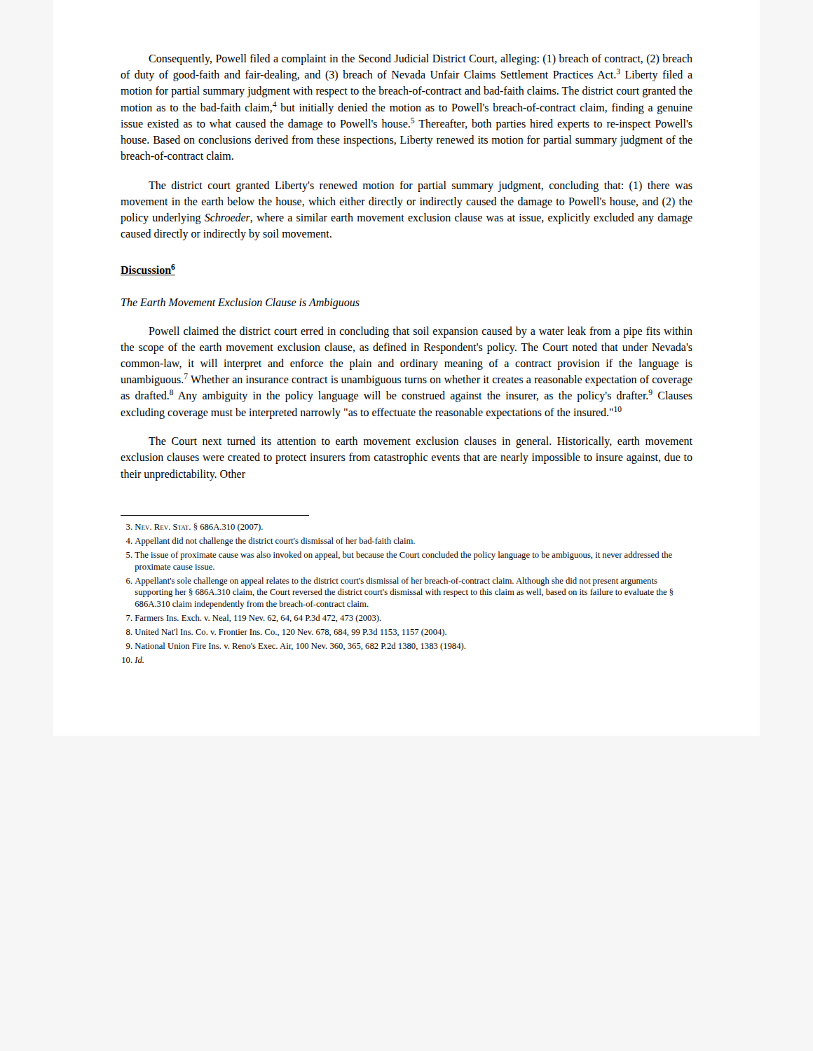Consequently, Powell filed a complaint in the Second Judicial District Court, alleging: (1) breach of contract, (2) breach of duty of good-faith and fair-dealing, and (3) breach of Nevada Unfair Claims Settlement Practices Act.3 Liberty filed a motion for partial summary judgment with respect to the breach-of-contract and bad-faith claims. The district court granted the motion as to the bad-faith claim,4 but initially denied the motion as to Powell's breach-of-contract claim, finding a genuine issue existed as to what caused the damage to Powell's house.5 Thereafter, both parties hired experts to re-inspect Powell's house. Based on conclusions derived from these inspections, Liberty renewed its motion for partial summary judgment of the breach-of-contract claim.
The district court granted Liberty's renewed motion for partial summary judgment, concluding that: (1) there was movement in the earth below the house, which either directly or indirectly caused the damage to Powell's house, and (2) the policy underlying Schroeder, where a similar earth movement exclusion clause was at issue, explicitly excluded any damage caused directly or indirectly by soil movement.
Discussion6
The Earth Movement Exclusion Clause is Ambiguous
Powell claimed the district court erred in concluding that soil expansion caused by a water leak from a pipe fits within the scope of the earth movement exclusion clause, as defined in Respondent's policy. The Court noted that under Nevada's common-law, it will interpret and enforce the plain and ordinary meaning of a contract provision if the language is unambiguous.7 Whether an insurance contract is unambiguous turns on whether it creates a reasonable expectation of coverage as drafted.8 Any ambiguity in the policy language will be construed against the insurer, as the policy's drafter.9 Clauses excluding coverage must be interpreted narrowly "as to effectuate the reasonable expectations of the insured."10
The Court next turned its attention to earth movement exclusion clauses in general. Historically, earth movement exclusion clauses were created to protect insurers from catastrophic events that are nearly impossible to insure against, due to their unpredictability. Other
Nev. Rev. Stat. § 686A.310 (2007).
Appellant did not challenge the district court's dismissal of her bad-faith claim.
The issue of proximate cause was also invoked on appeal, but because the Court concluded the policy language to be ambiguous, it never addressed the proximate cause issue.
Appellant's sole challenge on appeal relates to the district court's dismissal of her breach-of-contract claim. Although she did not present arguments supporting her § 686A.310 claim, the Court reversed the district court's dismissal with respect to this claim as well, based on its failure to evaluate the § 686A.310 claim independently from the breach-of-contract claim.
Farmers Ins. Exch. v. Neal, 119 Nev. 62, 64, 64 P.3d 472, 473 (2003).
United Nat'l Ins. Co. v. Frontier Ins. Co., 120 Nev. 678, 684, 99 P.3d 1153, 1157 (2004).
National Union Fire Ins. v. Reno's Exec. Air, 100 Nev. 360, 365, 682 P.2d 1380, 1383 (1984).
Id.